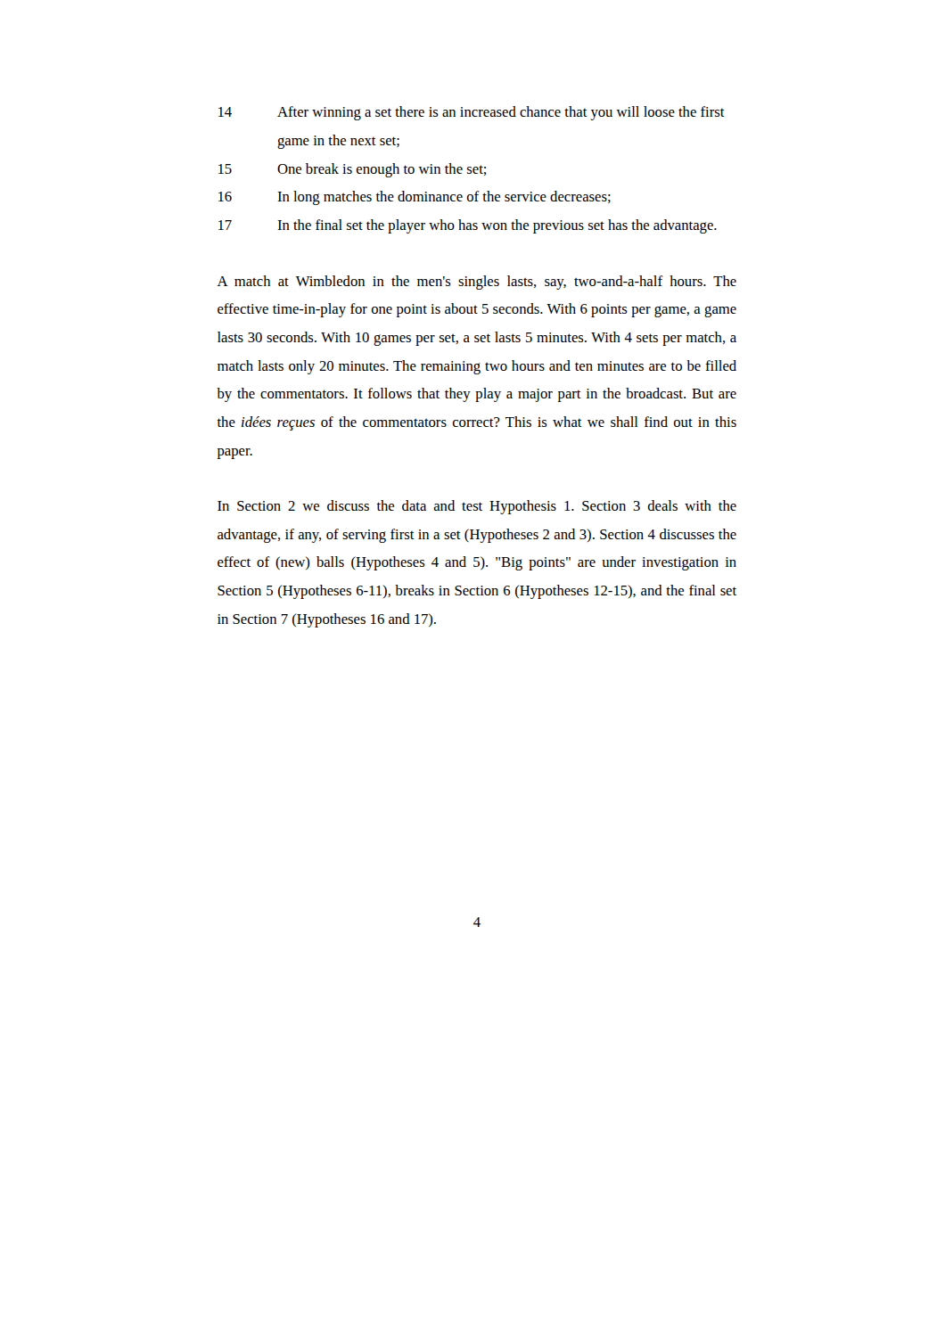14 After winning a set there is an increased chance that you will loose the first game in the next set;
15 One break is enough to win the set;
16 In long matches the dominance of the service decreases;
17 In the final set the player who has won the previous set has the advantage.
A match at Wimbledon in the men's singles lasts, say, two-and-a-half hours. The effective time-in-play for one point is about 5 seconds. With 6 points per game, a game lasts 30 seconds. With 10 games per set, a set lasts 5 minutes. With 4 sets per match, a match lasts only 20 minutes. The remaining two hours and ten minutes are to be filled by the commentators. It follows that they play a major part in the broadcast. But are the idées reçues of the commentators correct? This is what we shall find out in this paper.
In Section 2 we discuss the data and test Hypothesis 1. Section 3 deals with the advantage, if any, of serving first in a set (Hypotheses 2 and 3). Section 4 discusses the effect of (new) balls (Hypotheses 4 and 5). "Big points" are under investigation in Section 5 (Hypotheses 6-11), breaks in Section 6 (Hypotheses 12-15), and the final set in Section 7 (Hypotheses 16 and 17).
4